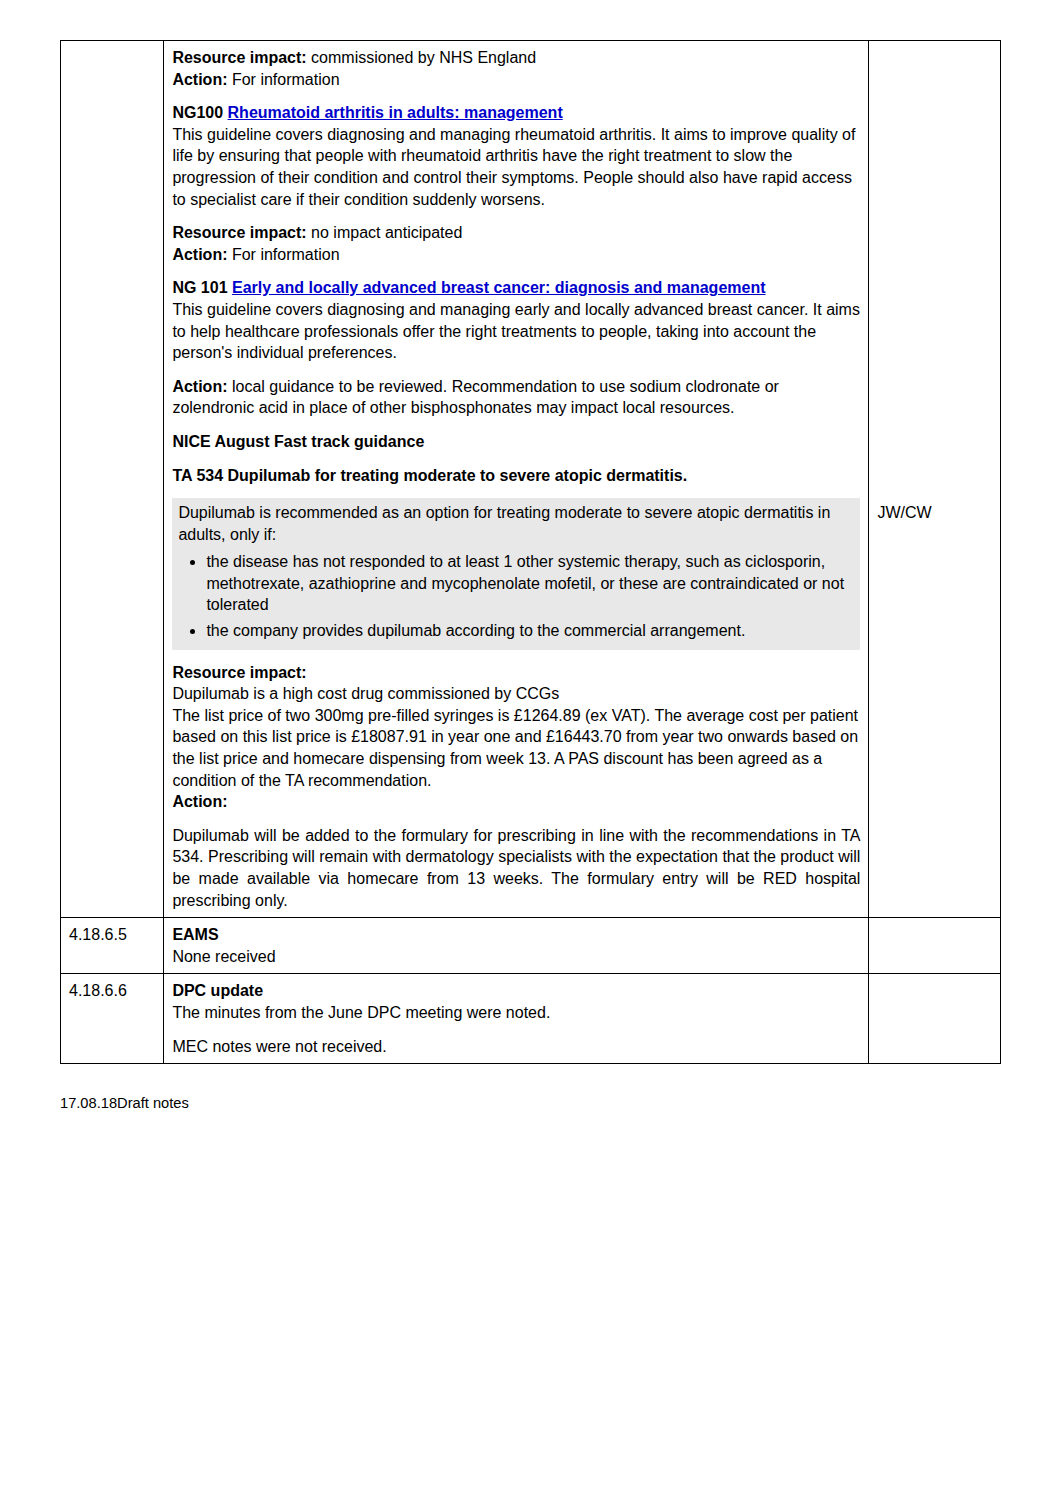| | Resource impact: commissioned by NHS England Action: For information NG100 Rheumatoid arthritis in adults: management This guideline covers diagnosing and managing rheumatoid arthritis. It aims to improve quality of life by ensuring that people with rheumatoid arthritis have the right treatment to slow the progression of their condition and control their symptoms. People should also have rapid access to specialist care if their condition suddenly worsens. Resource impact: no impact anticipated Action: For information NG 101 Early and locally advanced breast cancer: diagnosis and management This guideline covers diagnosing and managing early and locally advanced breast cancer. It aims to help healthcare professionals offer the right treatments to people, taking into account the person's individual preferences. Action: local guidance to be reviewed. Recommendation to use sodium clodronate or zolendronic acid in place of other bisphosphonates may impact local resources. NICE August Fast track guidance TA 534 Dupilumab for treating moderate to severe atopic dermatitis. Dupilumab is recommended as an option for treating moderate to severe atopic dermatitis in adults, only if: the disease has not responded to at least 1 other systemic therapy, such as ciclosporin, methotrexate, azathioprine and mycophenolate mofetil, or these are contraindicated or not tolerated the company provides dupilumab according to the commercial arrangement. Resource impact: Dupilumab is a high cost drug commissioned by CCGs The list price of two 300mg pre-filled syringes is £1264.89 (ex VAT). The average cost per patient based on this list price is £18087.91 in year one and £16443.70 from year two onwards based on the list price and homecare dispensing from week 13. A PAS discount has been agreed as a condition of the TA recommendation. Action: Dupilumab will be added to the formulary for prescribing in line with the recommendations in TA 534. Prescribing will remain with dermatology specialists with the expectation that the product will be made available via homecare from 13 weeks. The formulary entry will be RED hospital prescribing only. | JW/CW |
| 4.18.6.5 | EAMS None received | |
| 4.18.6.6 | DPC update The minutes from the June DPC meeting were noted. MEC notes were not received. | |
17.08.18Draft notes